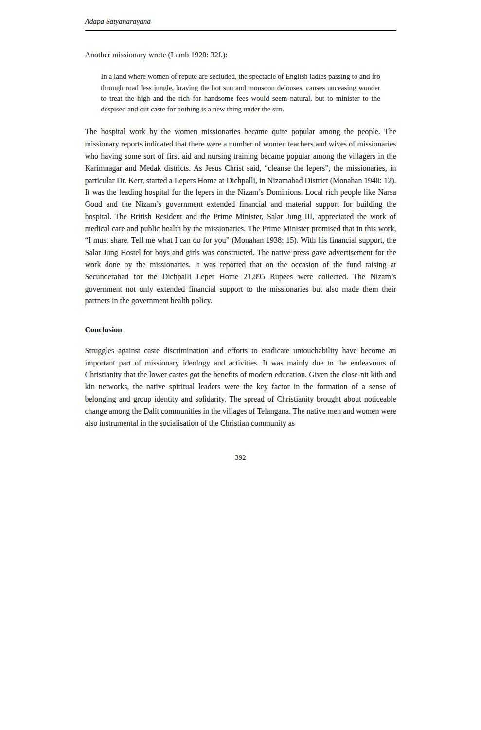Adapa Satyanarayana
Another missionary wrote (Lamb 1920: 32f.):
In a land where women of repute are secluded, the spectacle of English ladies passing to and fro through road less jungle, braving the hot sun and monsoon delouses, causes unceasing wonder to treat the high and the rich for handsome fees would seem natural, but to minister to the despised and out caste for nothing is a new thing under the sun.
The hospital work by the women missionaries became quite popular among the people. The missionary reports indicated that there were a number of women teachers and wives of missionaries who having some sort of first aid and nursing training became popular among the villagers in the Karimnagar and Medak districts. As Jesus Christ said, “cleanse the lepers”, the missionaries, in particular Dr. Kerr, started a Lepers Home at Dichpalli, in Nizamabad District (Monahan 1948: 12). It was the leading hospital for the lepers in the Nizam’s Dominions. Local rich people like Narsa Goud and the Nizam’s government extended financial and material support for building the hospital. The British Resident and the Prime Minister, Salar Jung III, appreciated the work of medical care and public health by the missionaries. The Prime Minister promised that in this work, “I must share. Tell me what I can do for you” (Monahan 1938: 15). With his financial support, the Salar Jung Hostel for boys and girls was constructed. The native press gave advertisement for the work done by the missionaries. It was reported that on the occasion of the fund raising at Secunderabad for the Dichpalli Leper Home 21,895 Rupees were collected. The Nizam’s government not only extended financial support to the missionaries but also made them their partners in the government health policy.
Conclusion
Struggles against caste discrimination and efforts to eradicate untouchability have become an important part of missionary ideology and activities. It was mainly due to the endeavours of Christianity that the lower castes got the benefits of modern education. Given the close-nit kith and kin networks, the native spiritual leaders were the key factor in the formation of a sense of belonging and group identity and solidarity. The spread of Christianity brought about noticeable change among the Dalit communities in the villages of Telangana. The native men and women were also instrumental in the socialisation of the Christian community as
392